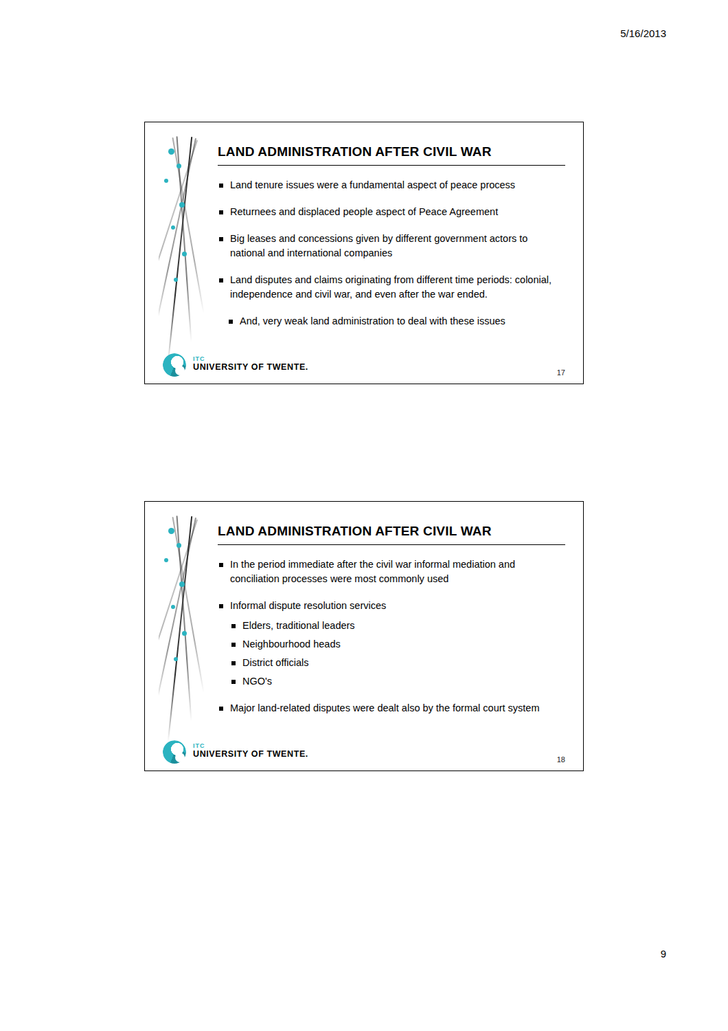5/16/2013
LAND ADMINISTRATION AFTER CIVIL WAR
Land tenure issues were a fundamental aspect of peace process
Returnees and displaced people aspect of Peace Agreement
Big leases and concessions given by different government actors to national and international companies
Land disputes and claims originating from different time periods: colonial, independence and civil war, and even after the war ended.
And, very weak land administration to deal with these issues
ITC
University of Twente.
17
LAND ADMINISTRATION AFTER CIVIL WAR
In the period immediate after the civil war informal mediation and conciliation processes were most commonly used
Informal dispute resolution services
Elders, traditional leaders
Neighbourhood heads
District officials
NGO's
Major land-related disputes were dealt also by the formal court system
ITC
University of Twente.
18
9